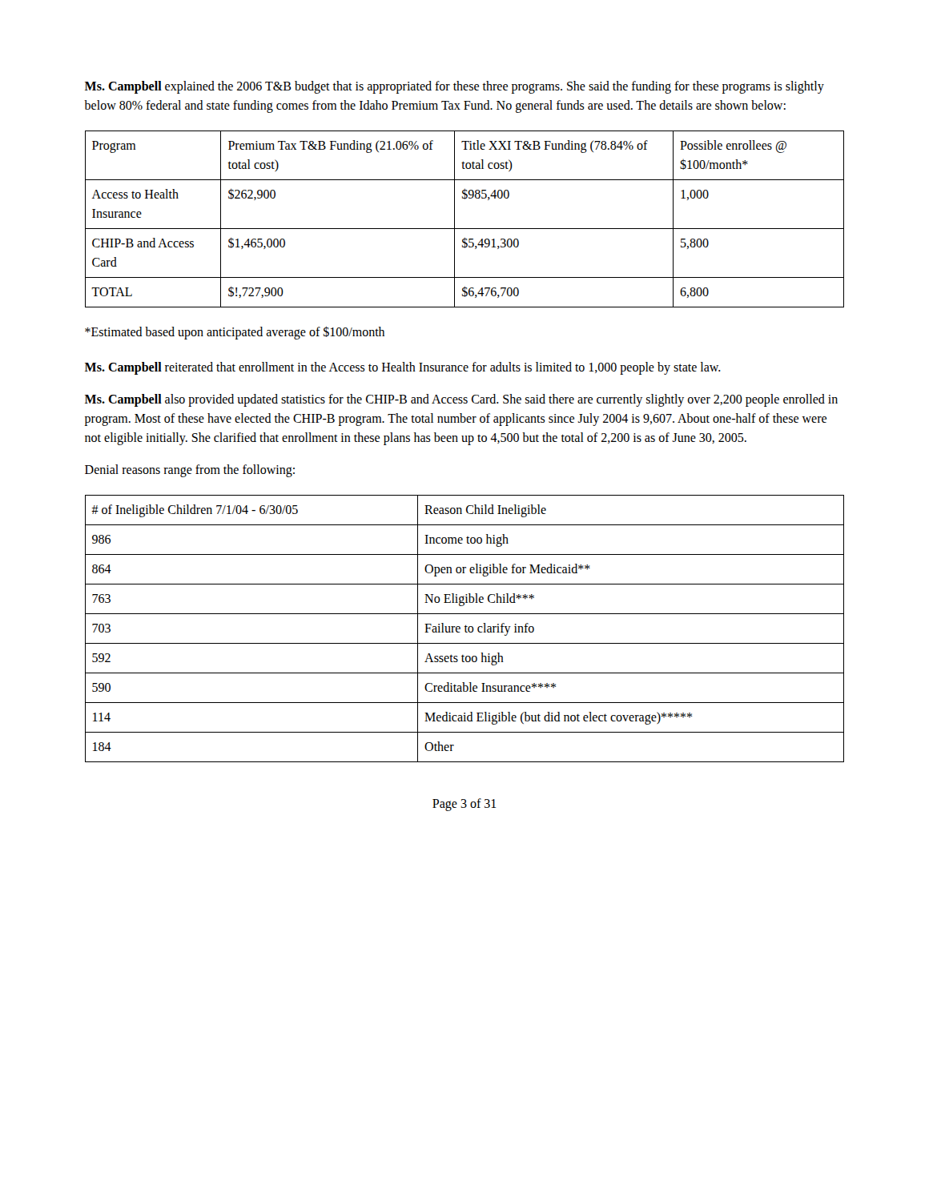Ms. Campbell explained the 2006 T&B budget that is appropriated for these three programs. She said the funding for these programs is slightly below 80% federal and state funding comes from the Idaho Premium Tax Fund. No general funds are used. The details are shown below:
| Program | Premium Tax T&B Funding (21.06% of total cost) | Title XXI T&B Funding (78.84% of total cost) | Possible enrollees @ $100/month* |
| Access to Health Insurance | $262,900 | $985,400 | 1,000 |
| CHIP-B and Access Card | $1,465,000 | $5,491,300 | 5,800 |
| TOTAL | $!,727,900 | $6,476,700 | 6,800 |
*Estimated based upon anticipated average of $100/month
Ms. Campbell reiterated that enrollment in the Access to Health Insurance for adults is limited to 1,000 people by state law.
Ms. Campbell also provided updated statistics for the CHIP-B and Access Card. She said there are currently slightly over 2,200 people enrolled in program. Most of these have elected the CHIP-B program. The total number of applicants since July 2004 is 9,607. About one-half of these were not eligible initially. She clarified that enrollment in these plans has been up to 4,500 but the total of 2,200 is as of June 30, 2005.
Denial reasons range from the following:
| # of Ineligible Children 7/1/04 - 6/30/05 | Reason Child Ineligible |
| 986 | Income too high |
| 864 | Open or eligible for Medicaid** |
| 763 | No Eligible Child*** |
| 703 | Failure to clarify info |
| 592 | Assets too high |
| 590 | Creditable Insurance**** |
| 114 | Medicaid Eligible (but did not elect coverage)***** |
| 184 | Other |
Page 3 of 31